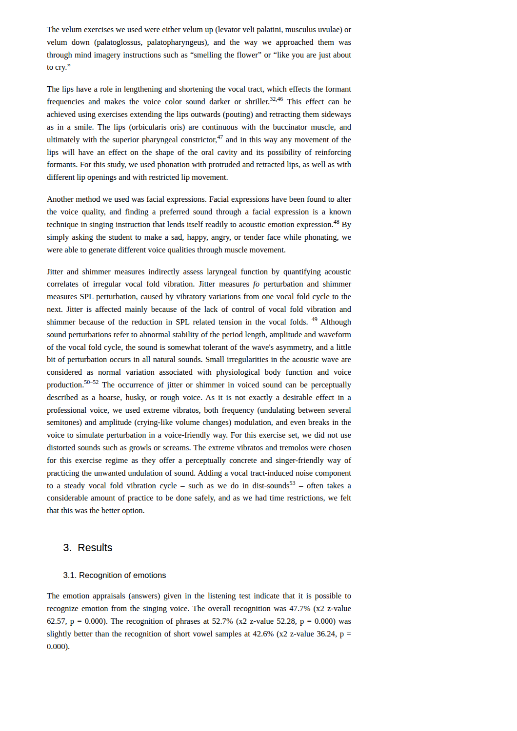The velum exercises we used were either velum up (levator veli palatini, musculus uvulae) or velum down (palatoglossus, palatopharyngeus), and the way we approached them was through mind imagery instructions such as “smelling the flower” or “like you are just about to cry.”
The lips have a role in lengthening and shortening the vocal tract, which effects the formant frequencies and makes the voice color sound darker or shriller.32,46 This effect can be achieved using exercises extending the lips outwards (pouting) and retracting them sideways as in a smile. The lips (orbicularis oris) are continuous with the buccinator muscle, and ultimately with the superior pharyngeal constrictor,47 and in this way any movement of the lips will have an effect on the shape of the oral cavity and its possibility of reinforcing formants. For this study, we used phonation with protruded and retracted lips, as well as with different lip openings and with restricted lip movement.
Another method we used was facial expressions. Facial expressions have been found to alter the voice quality, and finding a preferred sound through a facial expression is a known technique in singing instruction that lends itself readily to acoustic emotion expression.48 By simply asking the student to make a sad, happy, angry, or tender face while phonating, we were able to generate different voice qualities through muscle movement.
Jitter and shimmer measures indirectly assess laryngeal function by quantifying acoustic correlates of irregular vocal fold vibration. Jitter measures fo perturbation and shimmer measures SPL perturbation, caused by vibratory variations from one vocal fold cycle to the next. Jitter is affected mainly because of the lack of control of vocal fold vibration and shimmer because of the reduction in SPL related tension in the vocal folds. 49 Although sound perturbations refer to abnormal stability of the period length, amplitude and waveform of the vocal fold cycle, the sound is somewhat tolerant of the wave's asymmetry, and a little bit of perturbation occurs in all natural sounds. Small irregularities in the acoustic wave are considered as normal variation associated with physiological body function and voice production.50–52 The occurrence of jitter or shimmer in voiced sound can be perceptually described as a hoarse, husky, or rough voice. As it is not exactly a desirable effect in a professional voice, we used extreme vibratos, both frequency (undulating between several semitones) and amplitude (crying-like volume changes) modulation, and even breaks in the voice to simulate perturbation in a voice-friendly way. For this exercise set, we did not use distorted sounds such as growls or screams. The extreme vibratos and tremolos were chosen for this exercise regime as they offer a perceptually concrete and singer-friendly way of practicing the unwanted undulation of sound. Adding a vocal tract-induced noise component to a steady vocal fold vibration cycle – such as we do in dist-sounds53 – often takes a considerable amount of practice to be done safely, and as we had time restrictions, we felt that this was the better option.
3. Results
3.1. Recognition of emotions
The emotion appraisals (answers) given in the listening test indicate that it is possible to recognize emotion from the singing voice. The overall recognition was 47.7% (x2 z-value 62.57, p = 0.000). The recognition of phrases at 52.7% (x2 z-value 52.28, p = 0.000) was slightly better than the recognition of short vowel samples at 42.6% (x2 z-value 36.24, p = 0.000).